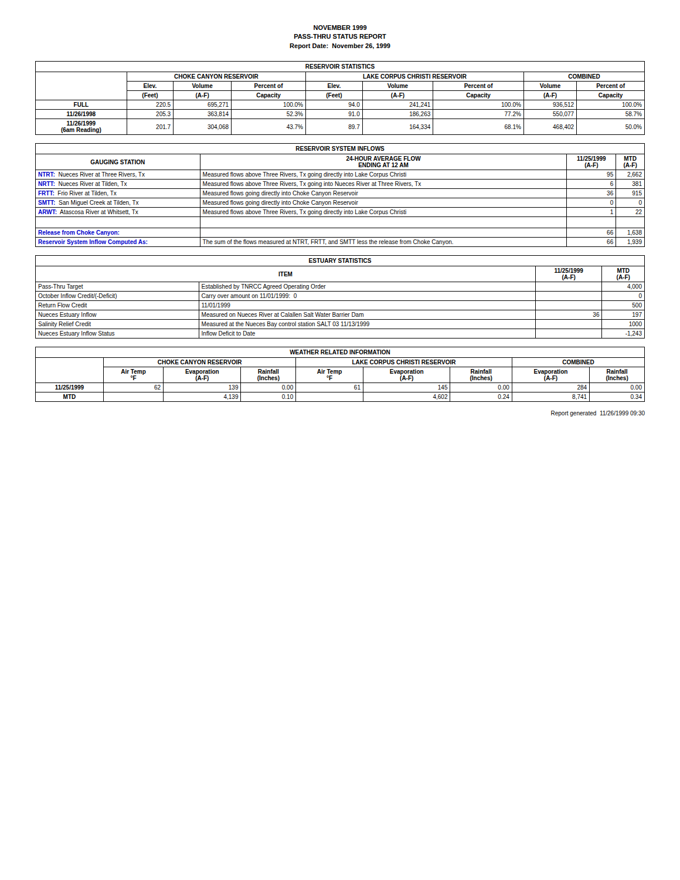NOVEMBER 1999
PASS-THRU STATUS REPORT
Report Date: November 26, 1999
RESERVOIR STATISTICS
| | CHOKE CANYON RESERVOIR | LAKE CORPUS CHRISTI RESERVOIR | COMBINED |
| --- | --- | --- | --- |
| Elev. | Volume | Percent of | Elev. | Volume | Percent of | Volume | Percent of |
| (Feet) | (A-F) | Capacity | (Feet) | (A-F) | Capacity | (A-F) | Capacity |
| FULL | 220.5 | 695,271 | 100.0% | 94.0 | 241,241 | 100.0% | 936,512 | 100.0% |
| 11/26/1998 | 205.3 | 363,814 | 52.3% | 91.0 | 186,263 | 77.2% | 550,077 | 58.7% |
| 11/26/1999 (6am Reading) | 201.7 | 304,068 | 43.7% | 89.7 | 164,334 | 68.1% | 468,402 | 50.0% |
RESERVOIR SYSTEM INFLOWS
| GAUGING STATION | 24-HOUR AVERAGE FLOW ENDING AT 12 AM | 11/25/1999 (A-F) | MTD (A-F) |
| --- | --- | --- | --- |
| NTRT: Nueces River at Three Rivers, Tx | Measured flows above Three Rivers, Tx going directly into Lake Corpus Christi | 95 | 2,662 |
| NRTT: Nueces River at Tilden, Tx | Measured flows above Three Rivers, Tx going into Nueces River at Three Rivers, Tx | 6 | 381 |
| FRTT: Frio River at Tilden, Tx | Measured flows going directly into Choke Canyon Reservoir | 36 | 915 |
| SMTT: San Miguel Creek at Tilden, Tx | Measured flows going directly into Choke Canyon Reservoir | 0 | 0 |
| ARWT: Atascosa River at Whitsett, Tx | Measured flows above Three Rivers, Tx going directly into Lake Corpus Christi | 1 | 22 |
| Release from Choke Canyon: | | 66 | 1,638 |
| Reservoir System Inflow Computed As: | The sum of the flows measured at NTRT, FRTT, and SMTT less the release from Choke Canyon. | 66 | 1,939 |
ESTUARY STATISTICS
| ITEM | 11/25/1999 (A-F) | MTD (A-F) |
| --- | --- | --- |
| Pass-Thru Target | Established by TNRCC Agreed Operating Order | | 4,000 |
| October Inflow Credit/(-Deficit) | Carry over amount on 11/01/1999: 0 | | 0 |
| Return Flow Credit | 11/01/1999 | | 500 |
| Nueces Estuary Inflow | Measured on Nueces River at Calallen Salt Water Barrier Dam | 36 | 197 |
| Salinity Relief Credit | Measured at the Nueces Bay control station SALT 03 11/13/1999 | | 1000 |
| Nueces Estuary Inflow Status | Inflow Deficit to Date | | -1,243 |
WEATHER RELATED INFORMATION
| | CHOKE CANYON RESERVOIR | LAKE CORPUS CHRISTI RESERVOIR | COMBINED |
| --- | --- | --- | --- |
| Air Temp °F | Evaporation (A-F) | Rainfall (Inches) | Air Temp °F | Evaporation (A-F) | Rainfall (Inches) | Evaporation (A-F) | Rainfall (Inches) |
| 11/25/1999 | 62 | 139 | 0.00 | 61 | 145 | 0.00 | 284 | 0.00 |
| MTD | | 4,139 | 0.10 | | 4,602 | 0.24 | 8,741 | 0.34 |
Report generated 11/26/1999 09:30